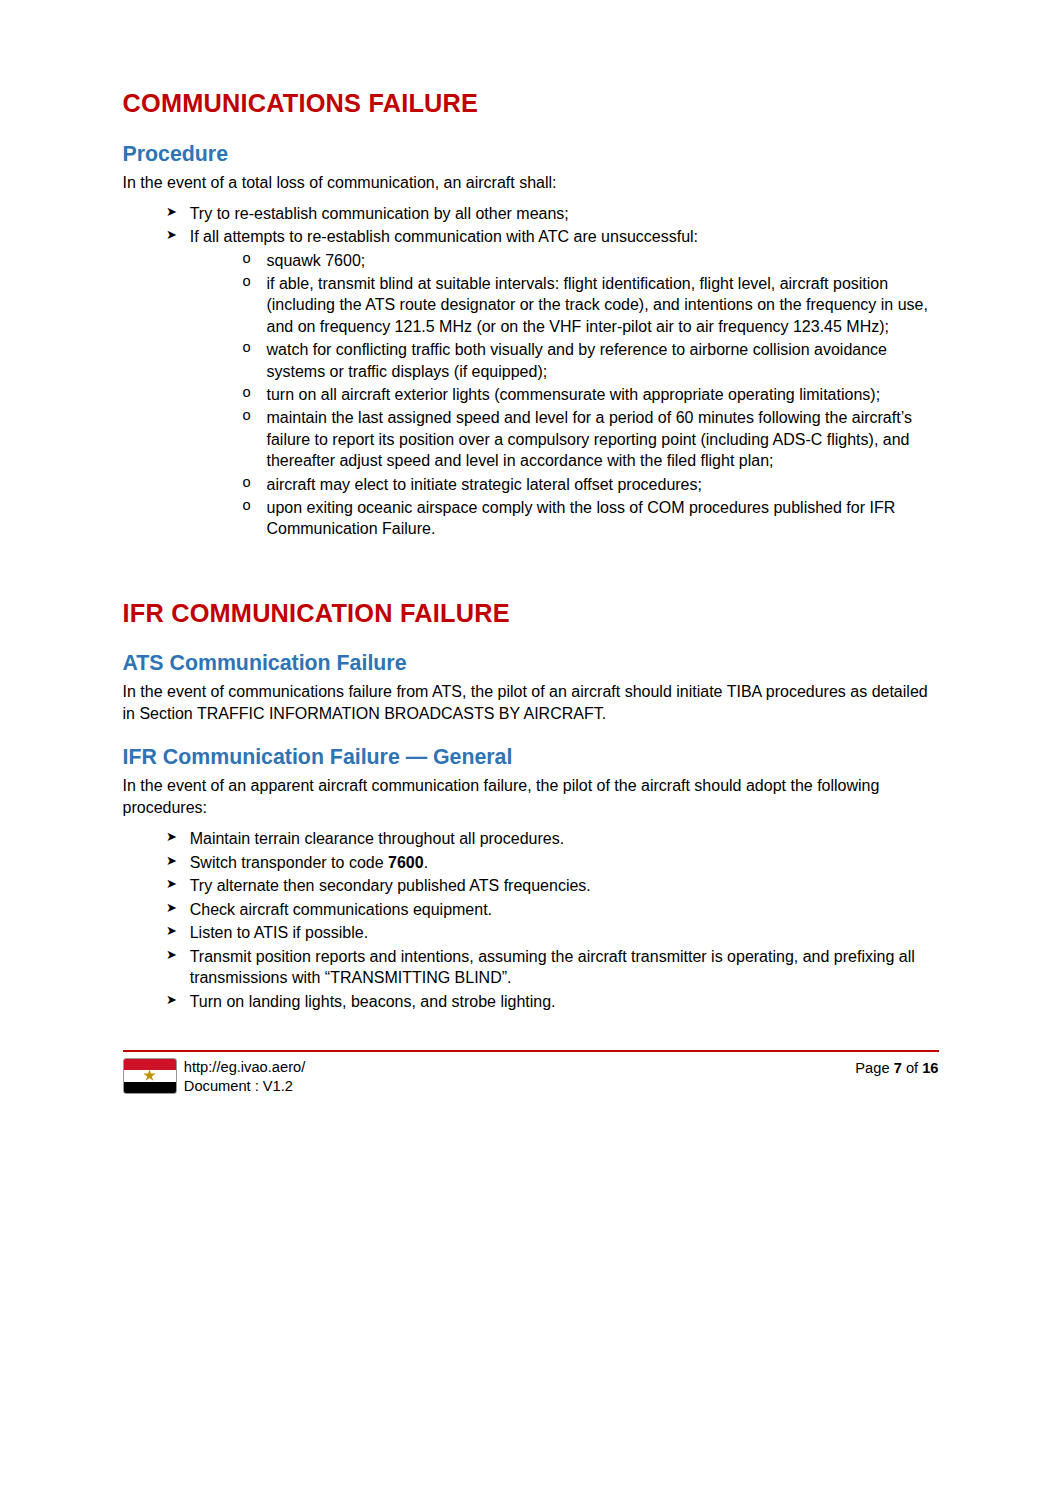COMMUNICATIONS FAILURE
Procedure
In the event of a total loss of communication, an aircraft shall:
Try to re-establish communication by all other means;
If all attempts to re-establish communication with ATC are unsuccessful:
squawk 7600;
if able, transmit blind at suitable intervals: flight identification, flight level, aircraft position (including the ATS route designator or the track code), and intentions on the frequency in use, and on frequency 121.5 MHz (or on the VHF inter-pilot air to air frequency 123.45 MHz);
watch for conflicting traffic both visually and by reference to airborne collision avoidance systems or traffic displays (if equipped);
turn on all aircraft exterior lights (commensurate with appropriate operating limitations);
maintain the last assigned speed and level for a period of 60 minutes following the aircraft’s failure to report its position over a compulsory reporting point (including ADS-C flights), and thereafter adjust speed and level in accordance with the filed flight plan;
aircraft may elect to initiate strategic lateral offset procedures;
upon exiting oceanic airspace comply with the loss of COM procedures published for IFR Communication Failure.
IFR COMMUNICATION FAILURE
ATS Communication Failure
In the event of communications failure from ATS, the pilot of an aircraft should initiate TIBA procedures as detailed in Section TRAFFIC INFORMATION BROADCASTS BY AIRCRAFT.
IFR Communication Failure — General
In the event of an apparent aircraft communication failure, the pilot of the aircraft should adopt the following procedures:
Maintain terrain clearance throughout all procedures.
Switch transponder to code 7600.
Try alternate then secondary published ATS frequencies.
Check aircraft communications equipment.
Listen to ATIS if possible.
Transmit position reports and intentions, assuming the aircraft transmitter is operating, and prefixing all transmissions with “TRANSMITTING BLIND”.
Turn on landing lights, beacons, and strobe lighting.
http://eg.ivao.aero/
Document : V1.2
Page 7 of 16